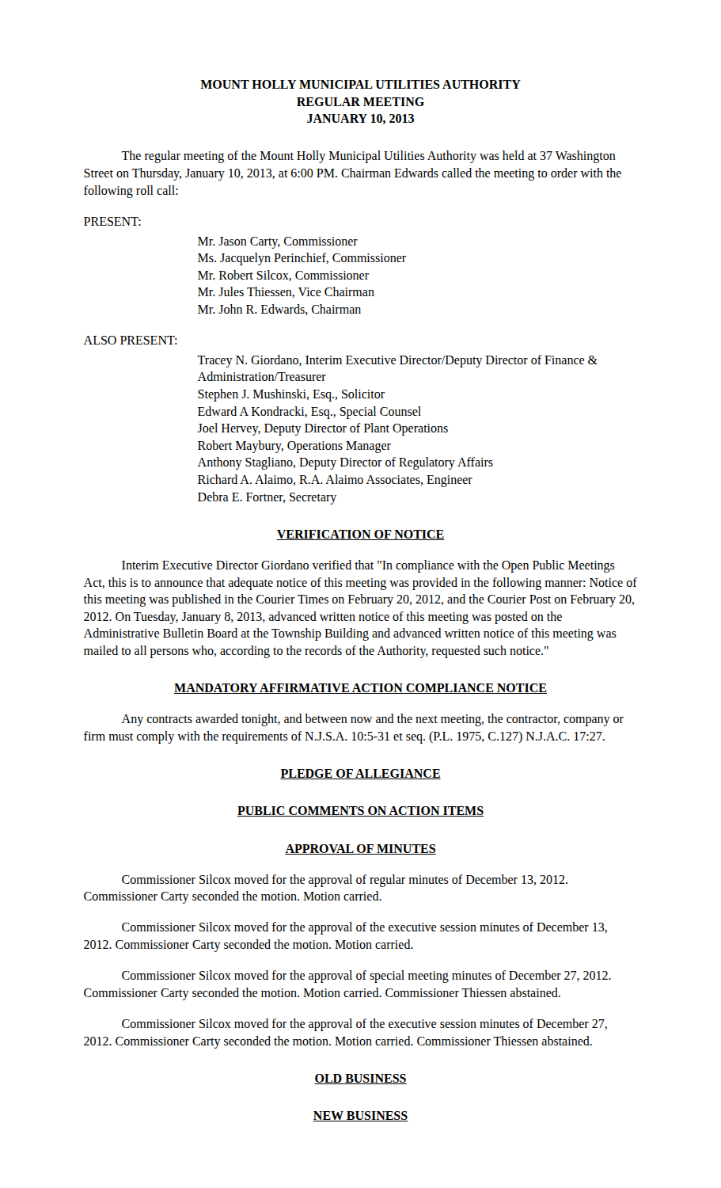Mount Holly Municipal Utilities Authority
Regular Meeting
January 10, 2013
The regular meeting of the Mount Holly Municipal Utilities Authority was held at 37 Washington Street on Thursday, January 10, 2013, at 6:00 PM. Chairman Edwards called the meeting to order with the following roll call:
PRESENT:
Mr. Jason Carty, Commissioner
Ms. Jacquelyn Perinchief, Commissioner
Mr. Robert Silcox, Commissioner
Mr. Jules Thiessen, Vice Chairman
Mr. John R. Edwards, Chairman
ALSO PRESENT:
Tracey N. Giordano, Interim Executive Director/Deputy Director of Finance & Administration/Treasurer
Stephen J. Mushinski, Esq., Solicitor
Edward A Kondracki, Esq., Special Counsel
Joel Hervey, Deputy Director of Plant Operations
Robert Maybury, Operations Manager
Anthony Stagliano, Deputy Director of Regulatory Affairs
Richard A. Alaimo, R.A. Alaimo Associates, Engineer
Debra E. Fortner, Secretary
Verification of Notice
Interim Executive Director Giordano verified that "In compliance with the Open Public Meetings Act, this is to announce that adequate notice of this meeting was provided in the following manner: Notice of this meeting was published in the Courier Times on February 20, 2012, and the Courier Post on February 20, 2012. On Tuesday, January 8, 2013, advanced written notice of this meeting was posted on the Administrative Bulletin Board at the Township Building and advanced written notice of this meeting was mailed to all persons who, according to the records of the Authority, requested such notice."
Mandatory Affirmative Action Compliance Notice
Any contracts awarded tonight, and between now and the next meeting, the contractor, company or firm must comply with the requirements of N.J.S.A. 10:5-31 et seq. (P.L. 1975, C.127) N.J.A.C. 17:27.
Pledge of Allegiance
Public Comments on Action Items
Approval of Minutes
Commissioner Silcox moved for the approval of regular minutes of December 13, 2012. Commissioner Carty seconded the motion. Motion carried.
Commissioner Silcox moved for the approval of the executive session minutes of December 13, 2012. Commissioner Carty seconded the motion. Motion carried.
Commissioner Silcox moved for the approval of special meeting minutes of December 27, 2012. Commissioner Carty seconded the motion. Motion carried. Commissioner Thiessen abstained.
Commissioner Silcox moved for the approval of the executive session minutes of December 27, 2012. Commissioner Carty seconded the motion. Motion carried. Commissioner Thiessen abstained.
Old Business
New Business